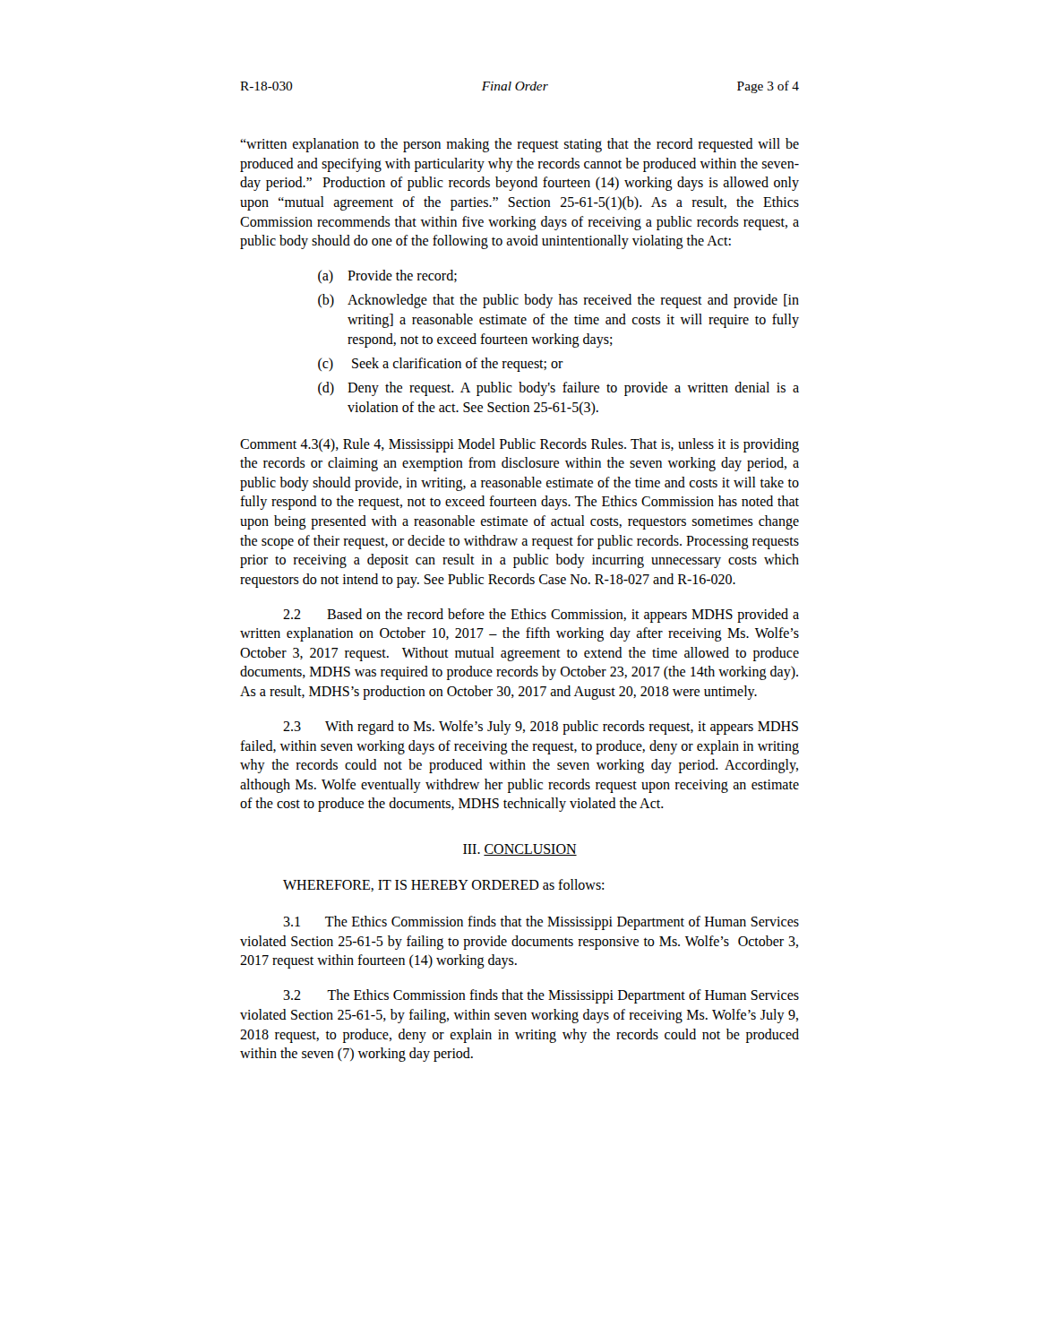R-18-030
Final Order
Page 3 of 4
“written explanation to the person making the request stating that the record requested will be produced and specifying with particularity why the records cannot be produced within the seven-day period.” Production of public records beyond fourteen (14) working days is allowed only upon “mutual agreement of the parties.” Section 25-61-5(1)(b). As a result, the Ethics Commission recommends that within five working days of receiving a public records request, a public body should do one of the following to avoid unintentionally violating the Act:
(a) Provide the record;
(b) Acknowledge that the public body has received the request and provide [in writing] a reasonable estimate of the time and costs it will require to fully respond, not to exceed fourteen working days;
(c) Seek a clarification of the request; or
(d) Deny the request. A public body's failure to provide a written denial is a violation of the act. See Section 25-61-5(3).
Comment 4.3(4), Rule 4, Mississippi Model Public Records Rules. That is, unless it is providing the records or claiming an exemption from disclosure within the seven working day period, a public body should provide, in writing, a reasonable estimate of the time and costs it will take to fully respond to the request, not to exceed fourteen days. The Ethics Commission has noted that upon being presented with a reasonable estimate of actual costs, requestors sometimes change the scope of their request, or decide to withdraw a request for public records. Processing requests prior to receiving a deposit can result in a public body incurring unnecessary costs which requestors do not intend to pay. See Public Records Case No. R-18-027 and R-16-020.
2.2 Based on the record before the Ethics Commission, it appears MDHS provided a written explanation on October 10, 2017 – the fifth working day after receiving Ms. Wolfe’s October 3, 2017 request. Without mutual agreement to extend the time allowed to produce documents, MDHS was required to produce records by October 23, 2017 (the 14th working day). As a result, MDHS’s production on October 30, 2017 and August 20, 2018 were untimely.
2.3 With regard to Ms. Wolfe’s July 9, 2018 public records request, it appears MDHS failed, within seven working days of receiving the request, to produce, deny or explain in writing why the records could not be produced within the seven working day period. Accordingly, although Ms. Wolfe eventually withdrew her public records request upon receiving an estimate of the cost to produce the documents, MDHS technically violated the Act.
III. CONCLUSION
WHEREFORE, IT IS HEREBY ORDERED as follows:
3.1 The Ethics Commission finds that the Mississippi Department of Human Services violated Section 25-61-5 by failing to provide documents responsive to Ms. Wolfe’s October 3, 2017 request within fourteen (14) working days.
3.2 The Ethics Commission finds that the Mississippi Department of Human Services violated Section 25-61-5, by failing, within seven working days of receiving Ms. Wolfe’s July 9, 2018 request, to produce, deny or explain in writing why the records could not be produced within the seven (7) working day period.